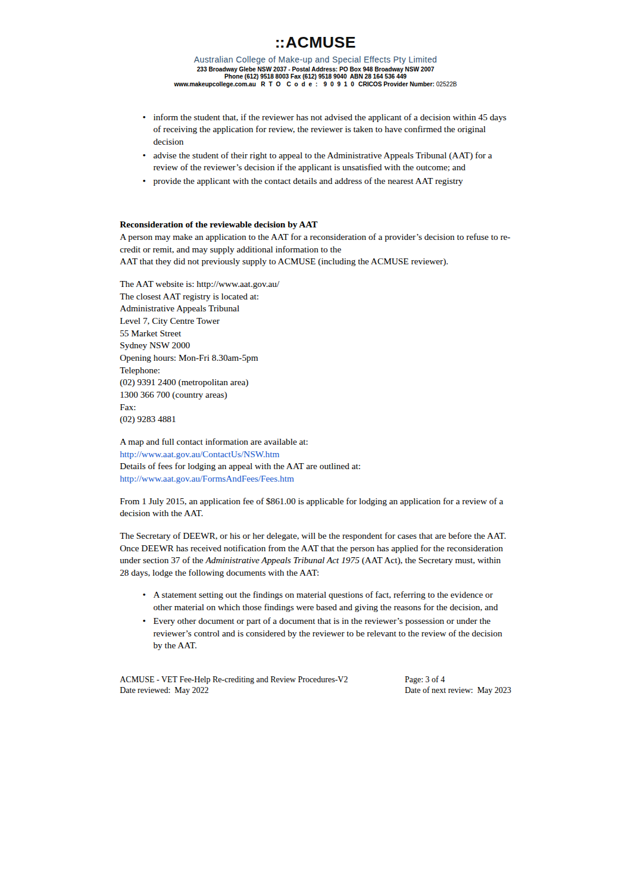:: ACMUSE
Australian College of Make-up and Special Effects Pty Limited
233 Broadway Glebe NSW 2037 - Postal Address: PO Box 948 Broadway NSW 2007
Phone (612) 9518 8003 Fax (612) 9518 9040 ABN 28 164 536 449
www.makeupcollege.com.au R T O C o d e : 9 0 9 1 0 CRICOS Provider Number: 02522B
inform the student that, if the reviewer has not advised the applicant of a decision within 45 days of receiving the application for review, the reviewer is taken to have confirmed the original decision
advise the student of their right to appeal to the Administrative Appeals Tribunal (AAT) for a review of the reviewer’s decision if the applicant is unsatisfied with the outcome; and
provide the applicant with the contact details and address of the nearest AAT registry
Reconsideration of the reviewable decision by AAT
A person may make an application to the AAT for a reconsideration of a provider’s decision to refuse to re-credit or remit, and may supply additional information to the
AAT that they did not previously supply to ACMUSE (including the ACMUSE reviewer).
The AAT website is: http://www.aat.gov.au/
The closest AAT registry is located at:
Administrative Appeals Tribunal
Level 7, City Centre Tower
55 Market Street
Sydney NSW 2000
Opening hours: Mon-Fri 8.30am-5pm
Telephone:
(02) 9391 2400 (metropolitan area)
1300 366 700 (country areas)
Fax:
(02) 9283 4881
A map and full contact information are available at:
http://www.aat.gov.au/ContactUs/NSW.htm
Details of fees for lodging an appeal with the AAT are outlined at:
http://www.aat.gov.au/FormsAndFees/Fees.htm
From 1 July 2015, an application fee of $861.00 is applicable for lodging an application for a review of a decision with the AAT.
The Secretary of DEEWR, or his or her delegate, will be the respondent for cases that are before the AAT. Once DEEWR has received notification from the AAT that the person has applied for the reconsideration under section 37 of the Administrative Appeals Tribunal Act 1975 (AAT Act), the Secretary must, within 28 days, lodge the following documents with the AAT:
A statement setting out the findings on material questions of fact, referring to the evidence or other material on which those findings were based and giving the reasons for the decision, and
Every other document or part of a document that is in the reviewer’s possession or under the reviewer’s control and is considered by the reviewer to be relevant to the review of the decision by the AAT.
ACMUSE - VET Fee-Help Re-crediting and Review Procedures-V2
Date reviewed: May 2022
Page: 3 of 4
Date of next review: May 2023